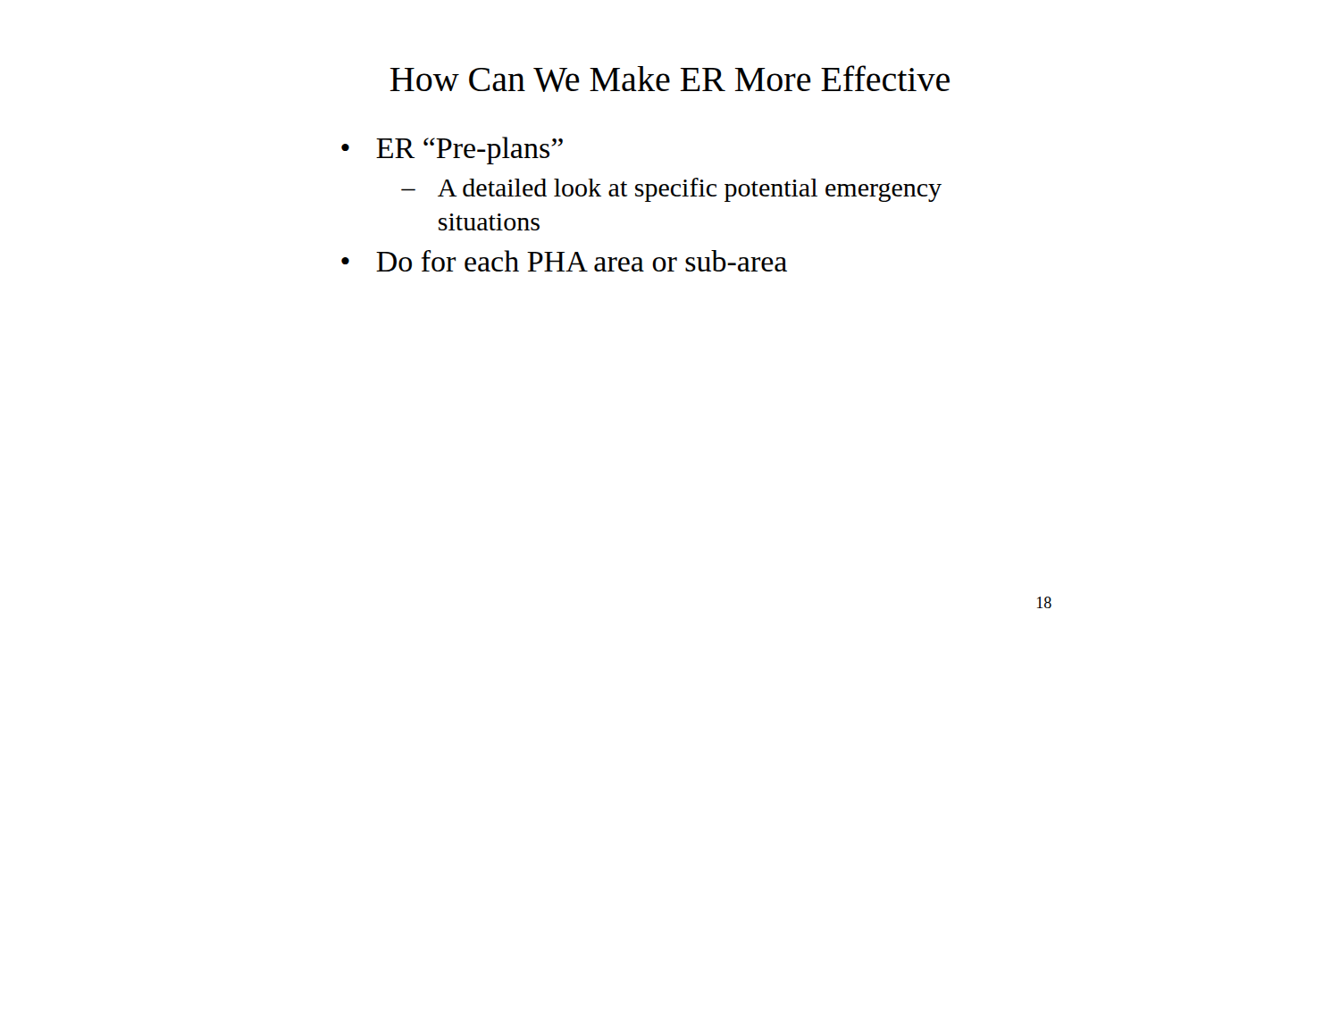How Can We Make ER More Effective
•ER “Pre-plans”
–A detailed look at specific potential emergency situations
•Do for each PHA area or sub-area
18